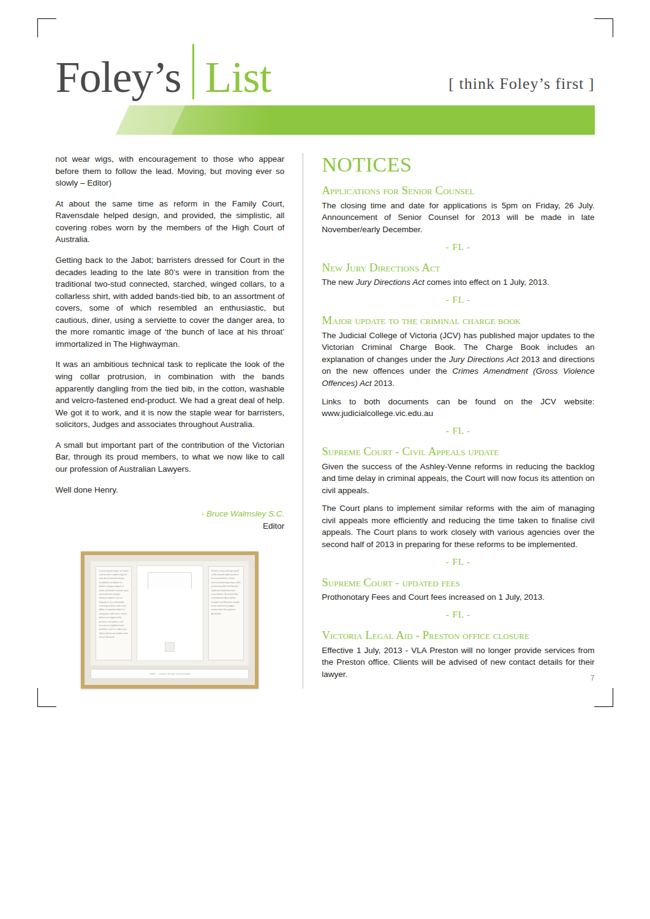Foley’s List
[ think Foley’s first ]
not wear wigs, with encouragement to those who appear before them to follow the lead. Moving, but moving ever so slowly – Editor)
At about the same time as reform in the Family Court, Ravensdale helped design, and provided, the simplistic, all covering robes worn by the members of the High Court of Australia.
Getting back to the Jabot; barristers dressed for Court in the decades leading to the late 80’s were in transition from the traditional two-stud connected, starched, winged collars, to a collarless shirt, with added bands-tied bib, to an assortment of covers, some of which resembled an enthusiastic, but cautious, diner, using a serviette to cover the danger area, to the more romantic image of ‘the bunch of lace at his throat’ immortalized in The Highwayman.
It was an ambitious technical task to replicate the look of the wing collar protrusion, in combination with the bands apparently dangling from the tied bib, in the cotton, washable and velcro-fastened end-product. We had a great deal of help. We got it to work, and it is now the staple wear for barristers, solicitors, Judges and associates throughout Australia.
A small but important part of the contribution of the Victorian Bar, through its proud members, to what we now like to call our profession of Australian Lawyers.
Well done Henry.
- Bruce Walmsley S.C.
Editor
Lorem ipsum dolor sit amet consectetur adipiscing elit sed do eiusmod tempor incididunt ut labore et dolore magna aliqua ut enim ad minim veniam quis nostrud exercitation ullamco laboris nisi ut aliquip ex ea commodo consequat duis aute irure dolor in reprehenderit in voluptate velit esse cillum dolore eu fugiat nulla pariatur excepteur sint occaecat cupidatat non proident sunt in culpa qui officia deserunt mollit anim id est laborum
Sketch notes design draft collar bands jabot pattern measurements cotton velcro fastening wing collar protrusion bib tied bands replicate look barrister court dress Victorian Bar contribution Australian Lawyers profession staple wear solicitors judges associates throughout Australia
Jabot — original design and prototype
NOTICES
Applications for Senior Counsel
The closing time and date for applications is 5pm on Friday, 26 July. Announcement of Senior Counsel for 2013 will be made in late November/early December.
- FL -
New Jury Directions Act
The new Jury Directions Act comes into effect on 1 July, 2013.
- FL -
Major update to the criminal charge book
The Judicial College of Victoria (JCV) has published major updates to the Victorian Criminal Charge Book. The Charge Book includes an explanation of changes under the Jury Directions Act 2013 and directions on the new offences under the Crimes Amendment (Gross Violence Offences) Act 2013.
Links to both documents can be found on the JCV website: www.judicialcollege.vic.edu.au
- FL -
Supreme Court - Civil Appeals update
Given the success of the Ashley-Venne reforms in reducing the backlog and time delay in criminal appeals, the Court will now focus its attention on civil appeals.
The Court plans to implement similar reforms with the aim of managing civil appeals more efficiently and reducing the time taken to finalise civil appeals. The Court plans to work closely with various agencies over the second half of 2013 in preparing for these reforms to be implemented.
- FL -
Supreme Court - updated fees
Prothonotary Fees and Court fees increased on 1 July, 2013.
- FL -
Victoria Legal Aid - Preston office closure
Effective 1 July, 2013 - VLA Preston will no longer provide services from the Preston office. Clients will be advised of new contact details for their lawyer.
7